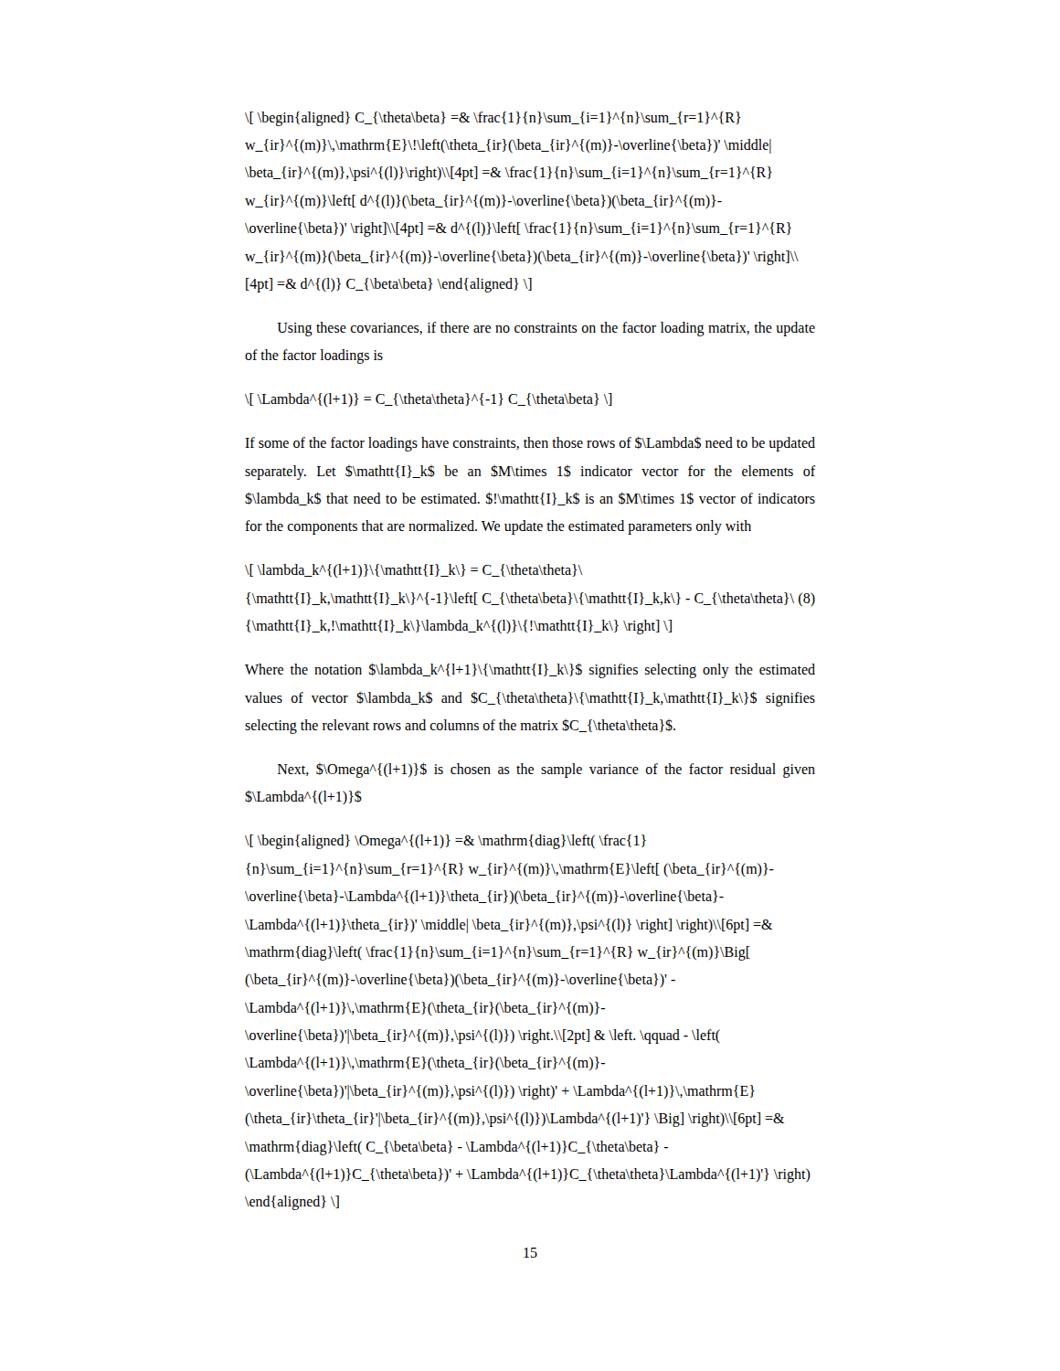\[ \begin{aligned} C_{\theta\beta} =& \frac{1}{n}\sum_{i=1}^{n}\sum_{r=1}^{R} w_{ir}^{(m)}\,\mathrm{E}\!\left(\theta_{ir}(\beta_{ir}^{(m)}-\overline{\beta})' \middle| \beta_{ir}^{(m)},\psi^{(l)}\right)\\[4pt] =& \frac{1}{n}\sum_{i=1}^{n}\sum_{r=1}^{R} w_{ir}^{(m)}\left[ d^{(l)}(\beta_{ir}^{(m)}-\overline{\beta})(\beta_{ir}^{(m)}-\overline{\beta})' \right]\\[4pt] =& d^{(l)}\left[ \frac{1}{n}\sum_{i=1}^{n}\sum_{r=1}^{R} w_{ir}^{(m)}(\beta_{ir}^{(m)}-\overline{\beta})(\beta_{ir}^{(m)}-\overline{\beta})' \right]\\[4pt] =& d^{(l)} C_{\beta\beta} \end{aligned} \]
Using these covariances, if there are no constraints on the factor loading matrix, the update of the factor loadings is
\[ \Lambda^{(l+1)} = C_{\theta\theta}^{-1} C_{\theta\beta} \]
If some of the factor loadings have constraints, then those rows of $\Lambda$ need to be updated separately. Let $\mathtt{I}_k$ be an $M\times 1$ indicator vector for the elements of $\lambda_k$ that need to be estimated. $!\mathtt{I}_k$ is an $M\times 1$ vector of indicators for the components that are normalized. We update the estimated parameters only with
\[ \lambda_k^{(l+1)}\{\mathtt{I}_k\} = C_{\theta\theta}\{\mathtt{I}_k,\mathtt{I}_k\}^{-1}\left[ C_{\theta\beta}\{\mathtt{I}_k,k\} - C_{\theta\theta}\{\mathtt{I}_k,!\mathtt{I}_k\}\lambda_k^{(l)}\{!\mathtt{I}_k\} \right] \]
(8)
Where the notation $\lambda_k^{l+1}\{\mathtt{I}_k\}$ signifies selecting only the estimated values of vector $\lambda_k$ and $C_{\theta\theta}\{\mathtt{I}_k,\mathtt{I}_k\}$ signifies selecting the relevant rows and columns of the matrix $C_{\theta\theta}$.
Next, $\Omega^{(l+1)}$ is chosen as the sample variance of the factor residual given $\Lambda^{(l+1)}$
\[ \begin{aligned} \Omega^{(l+1)} =& \mathrm{diag}\left( \frac{1}{n}\sum_{i=1}^{n}\sum_{r=1}^{R} w_{ir}^{(m)}\,\mathrm{E}\left[ (\beta_{ir}^{(m)}-\overline{\beta}-\Lambda^{(l+1)}\theta_{ir})(\beta_{ir}^{(m)}-\overline{\beta}-\Lambda^{(l+1)}\theta_{ir})' \middle| \beta_{ir}^{(m)},\psi^{(l)} \right] \right)\\[6pt] =& \mathrm{diag}\left( \frac{1}{n}\sum_{i=1}^{n}\sum_{r=1}^{R} w_{ir}^{(m)}\Big[ (\beta_{ir}^{(m)}-\overline{\beta})(\beta_{ir}^{(m)}-\overline{\beta})' - \Lambda^{(l+1)}\,\mathrm{E}(\theta_{ir}(\beta_{ir}^{(m)}-\overline{\beta})'|\beta_{ir}^{(m)},\psi^{(l)}) \right.\\[2pt] & \left. \qquad - \left( \Lambda^{(l+1)}\,\mathrm{E}(\theta_{ir}(\beta_{ir}^{(m)}-\overline{\beta})'|\beta_{ir}^{(m)},\psi^{(l)}) \right)' + \Lambda^{(l+1)}\,\mathrm{E}(\theta_{ir}\theta_{ir}'|\beta_{ir}^{(m)},\psi^{(l)})\Lambda^{(l+1)'} \Big] \right)\\[6pt] =& \mathrm{diag}\left( C_{\beta\beta} - \Lambda^{(l+1)}C_{\theta\beta} - (\Lambda^{(l+1)}C_{\theta\beta})' + \Lambda^{(l+1)}C_{\theta\theta}\Lambda^{(l+1)'} \right) \end{aligned} \]
15